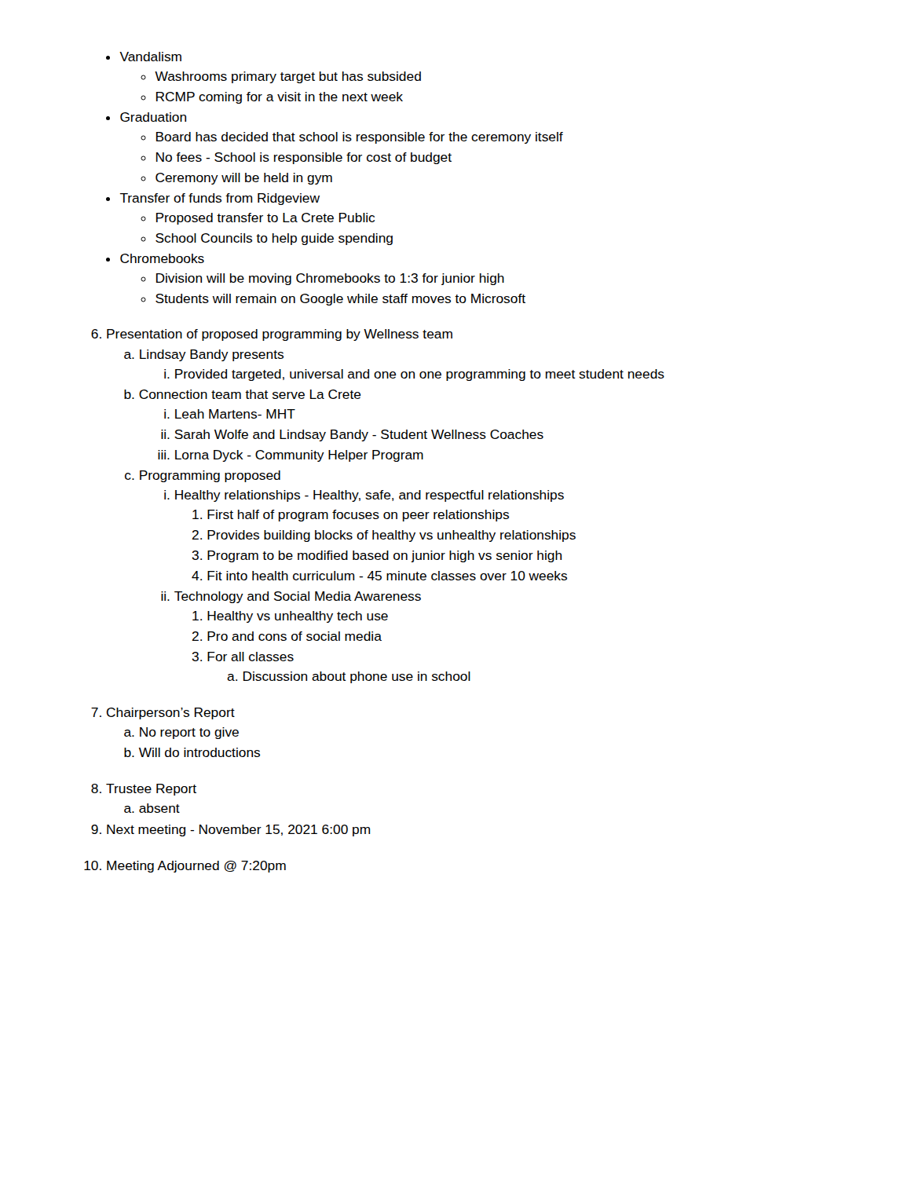Vandalism
Washrooms primary target but has subsided
RCMP coming for a visit in the next week
Graduation
Board has decided that school is responsible for the ceremony itself
No fees - School is responsible for cost of budget
Ceremony will be held in gym
Transfer of funds from Ridgeview
Proposed transfer to La Crete Public
School Councils to help guide spending
Chromebooks
Division will be moving Chromebooks to 1:3 for junior high
Students will remain on Google while staff moves to Microsoft
Presentation of proposed programming by Wellness team
Lindsay Bandy presents
Provided targeted, universal and one on one programming to meet student needs
Connection team that serve La Crete
Leah Martens- MHT
Sarah Wolfe and Lindsay Bandy - Student Wellness Coaches
Lorna Dyck - Community Helper Program
Programming proposed
Healthy relationships - Healthy, safe, and respectful relationships
First half of program focuses on peer relationships
Provides building blocks of healthy vs unhealthy relationships
Program to be modified based on junior high vs senior high
Fit into health curriculum - 45 minute classes over 10 weeks
Technology and Social Media Awareness
Healthy vs unhealthy tech use
Pro and cons of social media
For all classes
Discussion about phone use in school
Chairperson’s Report
No report to give
Will do introductions
Trustee Report
absent
Next meeting - November 15, 2021 6:00 pm
Meeting Adjourned @ 7:20pm